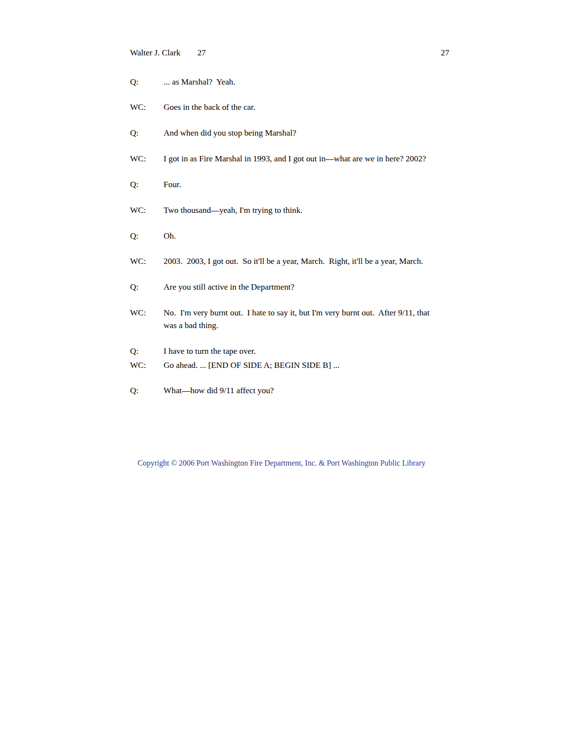Walter J. Clark 27
27
Q:
... as Marshal? Yeah.
WC:
Goes in the back of the car.
Q:
And when did you stop being Marshal?
WC:
I got in as Fire Marshal in 1993, and I got out in—what are we in here? 2002?
Q:
Four.
WC:
Two thousand—yeah, I'm trying to think.
Q:
Oh.
WC:
2003. 2003, I got out. So it'll be a year, March. Right, it'll be a year, March.
Q:
Are you still active in the Department?
WC:
No. I'm very burnt out. I hate to say it, but I'm very burnt out. After 9/11, that was a bad thing.
Q:
I have to turn the tape over.
WC:
Go ahead. ... [END OF SIDE A; BEGIN SIDE B] ...
Q:
What—how did 9/11 affect you?
Copyright © 2006 Port Washington Fire Department, Inc. & Port Washington Public Library